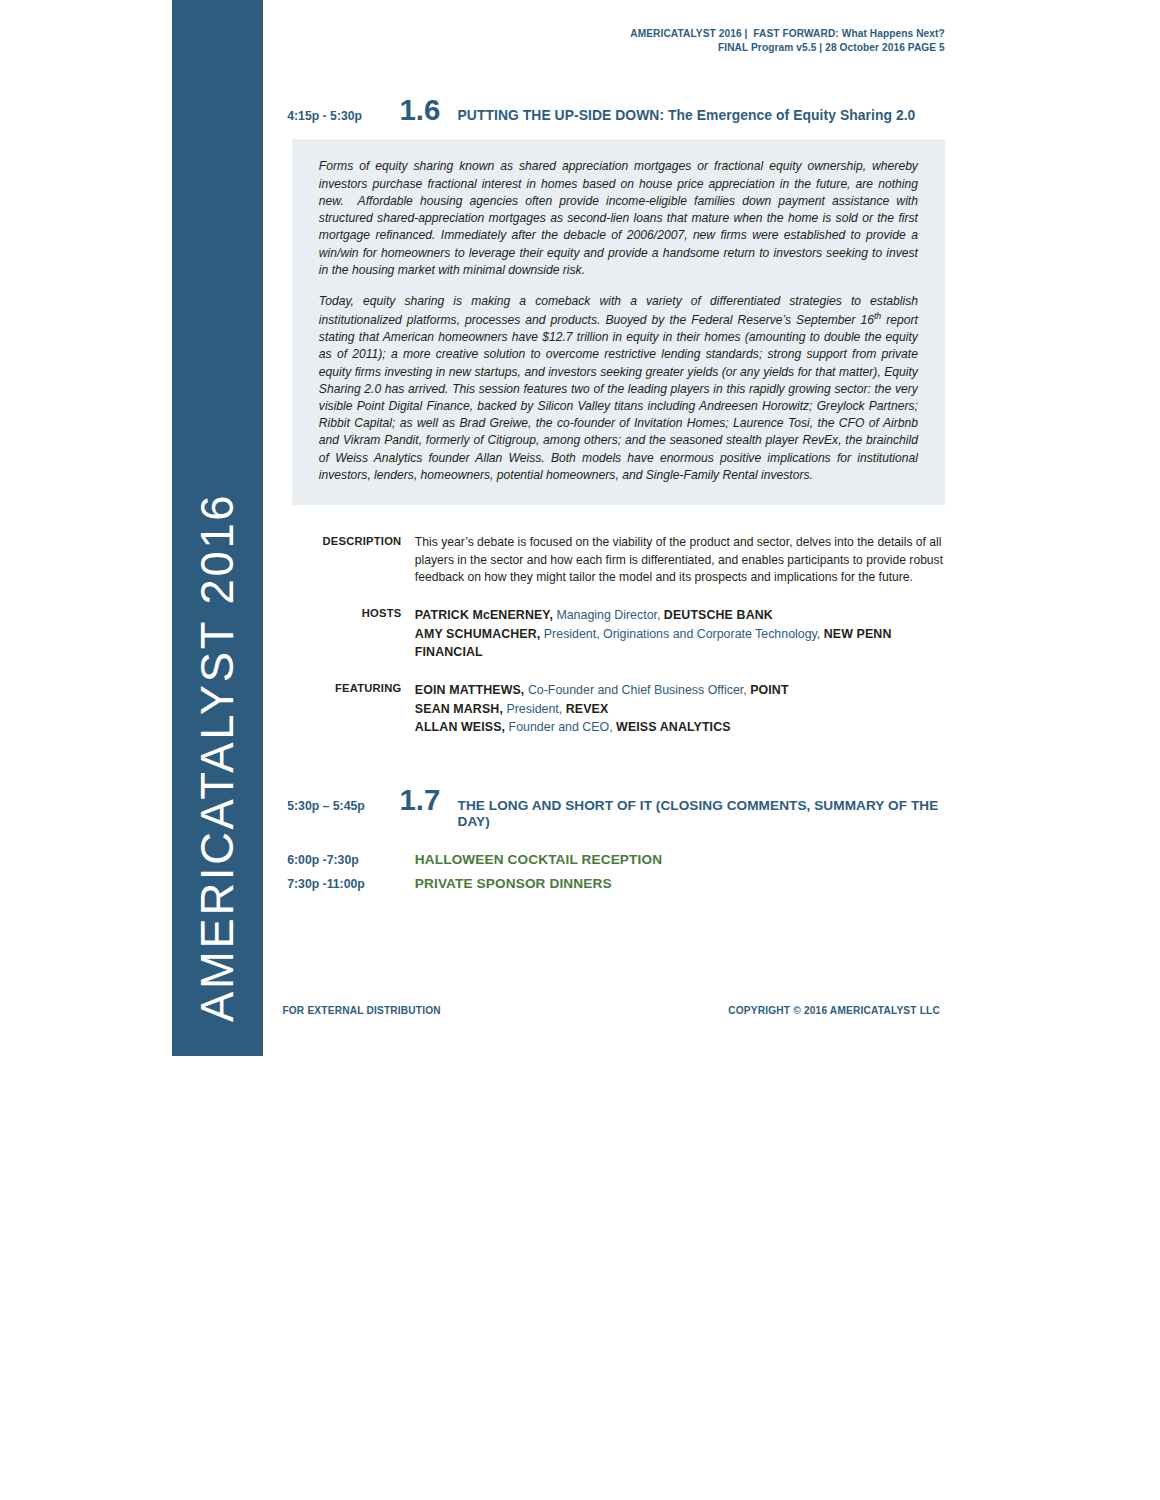AMERICATALYST 2016
AMERICATALYST 2016 | FAST FORWARD: What Happens Next?
FINAL Program v5.5 | 28 October 2016 PAGE 5
4:15p - 5:30p
1.6
PUTTING THE UP-SIDE DOWN: The Emergence of Equity Sharing 2.0
Forms of equity sharing known as shared appreciation mortgages or fractional equity ownership, whereby investors purchase fractional interest in homes based on house price appreciation in the future, are nothing new. Affordable housing agencies often provide income-eligible families down payment assistance with structured shared-appreciation mortgages as second-lien loans that mature when the home is sold or the first mortgage refinanced. Immediately after the debacle of 2006/2007, new firms were established to provide a win/win for homeowners to leverage their equity and provide a handsome return to investors seeking to invest in the housing market with minimal downside risk.
Today, equity sharing is making a comeback with a variety of differentiated strategies to establish institutionalized platforms, processes and products. Buoyed by the Federal Reserve’s September 16th report stating that American homeowners have $12.7 trillion in equity in their homes (amounting to double the equity as of 2011); a more creative solution to overcome restrictive lending standards; strong support from private equity firms investing in new startups, and investors seeking greater yields (or any yields for that matter), Equity Sharing 2.0 has arrived. This session features two of the leading players in this rapidly growing sector: the very visible Point Digital Finance, backed by Silicon Valley titans including Andreesen Horowitz; Greylock Partners; Ribbit Capital; as well as Brad Greiwe, the co-founder of Invitation Homes; Laurence Tosi, the CFO of Airbnb and Vikram Pandit, formerly of Citigroup, among others; and the seasoned stealth player RevEx, the brainchild of Weiss Analytics founder Allan Weiss. Both models have enormous positive implications for institutional investors, lenders, homeowners, potential homeowners, and Single-Family Rental investors.
DESCRIPTION
This year’s debate is focused on the viability of the product and sector, delves into the details of all players in the sector and how each firm is differentiated, and enables participants to provide robust feedback on how they might tailor the model and its prospects and implications for the future.
HOSTS
PATRICK McENERNEY, Managing Director, DEUTSCHE BANK
AMY SCHUMACHER, President, Originations and Corporate Technology, NEW PENN FINANCIAL
FEATURING
EOIN MATTHEWS, Co-Founder and Chief Business Officer, POINT
SEAN MARSH, President, REVEX
ALLAN WEISS, Founder and CEO, WEISS ANALYTICS
5:30p – 5:45p
1.7
THE LONG AND SHORT OF IT (CLOSING COMMENTS, SUMMARY OF THE DAY)
6:00p -7:30p
HALLOWEEN COCKTAIL RECEPTION
7:30p -11:00p
PRIVATE SPONSOR DINNERS
FOR EXTERNAL DISTRIBUTION
COPYRIGHT © 2016 AMERICATALYST LLC